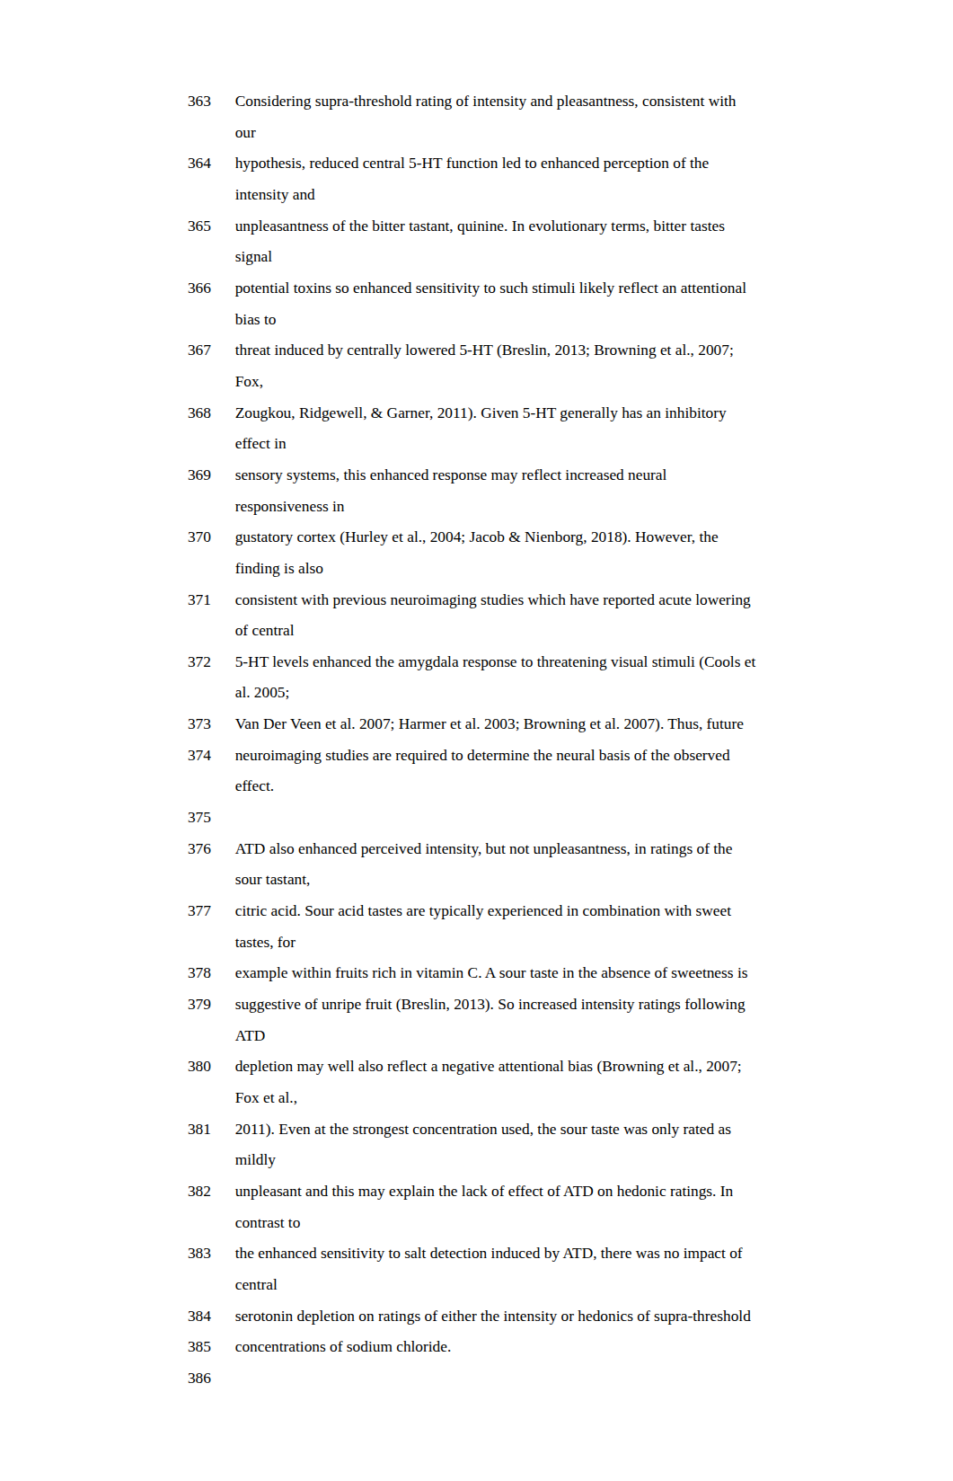| 363 | Considering supra-threshold rating of intensity and pleasantness, consistent with our |
| 364 | hypothesis, reduced central 5-HT function led to enhanced perception of the intensity and |
| 365 | unpleasantness of the bitter tastant, quinine. In evolutionary terms, bitter tastes signal |
| 366 | potential toxins so enhanced sensitivity to such stimuli likely reflect an attentional bias to |
| 367 | threat induced by centrally lowered 5-HT (Breslin, 2013; Browning et al., 2007; Fox, |
| 368 | Zougkou, Ridgewell, & Garner, 2011). Given 5-HT generally has an inhibitory effect in |
| 369 | sensory systems, this enhanced response may reflect increased neural responsiveness in |
| 370 | gustatory cortex (Hurley et al., 2004; Jacob & Nienborg, 2018). However, the finding is also |
| 371 | consistent with previous neuroimaging studies which have reported acute lowering of central |
| 372 | 5-HT levels enhanced the amygdala response to threatening visual stimuli (Cools et al. 2005; |
| 373 | Van Der Veen et al. 2007; Harmer et al. 2003; Browning et al. 2007). Thus, future |
| 374 | neuroimaging studies are required to determine the neural basis of the observed effect. |
| 375 | |
| 376 | ATD also enhanced perceived intensity, but not unpleasantness, in ratings of the sour tastant, |
| 377 | citric acid. Sour acid tastes are typically experienced in combination with sweet tastes, for |
| 378 | example within fruits rich in vitamin C. A sour taste in the absence of sweetness is |
| 379 | suggestive of unripe fruit (Breslin, 2013). So increased intensity ratings following ATD |
| 380 | depletion may well also reflect a negative attentional bias (Browning et al., 2007; Fox et al., |
| 381 | 2011). Even at the strongest concentration used, the sour taste was only rated as mildly |
| 382 | unpleasant and this may explain the lack of effect of ATD on hedonic ratings. In contrast to |
| 383 | the enhanced sensitivity to salt detection induced by ATD, there was no impact of central |
| 384 | serotonin depletion on ratings of either the intensity or hedonics of supra-threshold |
| 385 | concentrations of sodium chloride. |
| 386 | |